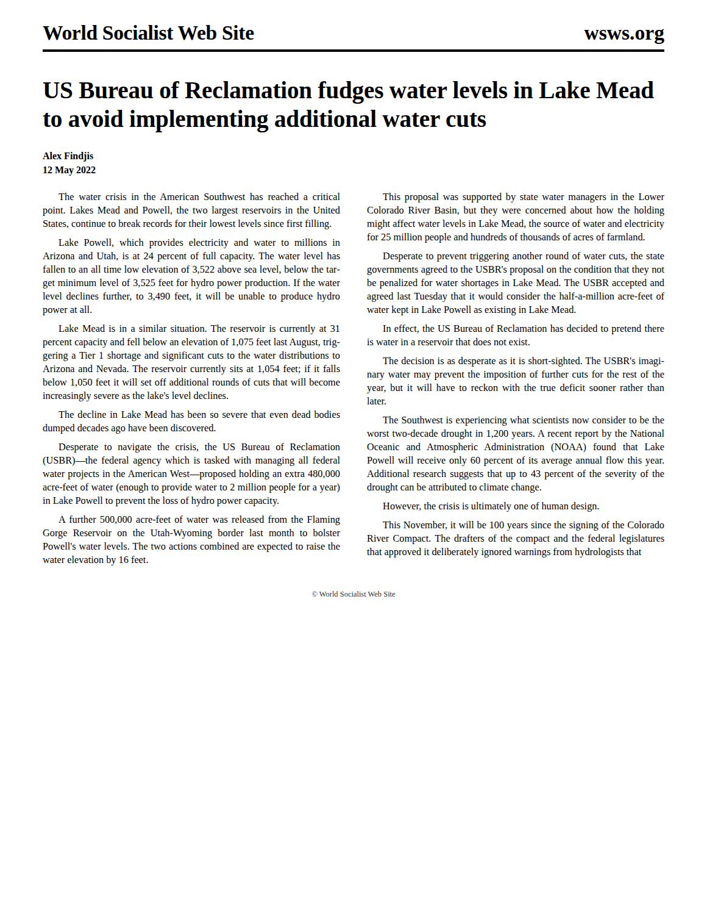World Socialist Web Site
wsws.org
US Bureau of Reclamation fudges water levels in Lake Mead to avoid implementing additional water cuts
Alex Findjis 12 May 2022
The water crisis in the American Southwest has reached a critical point. Lakes Mead and Powell, the two largest reservoirs in the United States, continue to break records for their lowest levels since first filling.
Lake Powell, which provides electricity and water to millions in Arizona and Utah, is at 24 percent of full capacity. The water level has fallen to an all time low elevation of 3,522 above sea level, below the target minimum level of 3,525 feet for hydro power production. If the water level declines further, to 3,490 feet, it will be unable to produce hydro power at all.
Lake Mead is in a similar situation. The reservoir is currently at 31 percent capacity and fell below an elevation of 1,075 feet last August, triggering a Tier 1 shortage and significant cuts to the water distributions to Arizona and Nevada. The reservoir currently sits at 1,054 feet; if it falls below 1,050 feet it will set off additional rounds of cuts that will become increasingly severe as the lake's level declines.
The decline in Lake Mead has been so severe that even dead bodies dumped decades ago have been discovered.
Desperate to navigate the crisis, the US Bureau of Reclamation (USBR)—the federal agency which is tasked with managing all federal water projects in the American West—proposed holding an extra 480,000 acre-feet of water (enough to provide water to 2 million people for a year) in Lake Powell to prevent the loss of hydro power capacity.
A further 500,000 acre-feet of water was released from the Flaming Gorge Reservoir on the Utah-Wyoming border last month to bolster Powell's water levels. The two actions combined are expected to raise the water elevation by 16 feet.
This proposal was supported by state water managers in the Lower Colorado River Basin, but they were concerned about how the holding might affect water levels in Lake Mead, the source of water and electricity for 25 million people and hundreds of thousands of acres of farmland.
Desperate to prevent triggering another round of water cuts, the state governments agreed to the USBR's proposal on the condition that they not be penalized for water shortages in Lake Mead. The USBR accepted and agreed last Tuesday that it would consider the half-a-million acre-feet of water kept in Lake Powell as existing in Lake Mead.
In effect, the US Bureau of Reclamation has decided to pretend there is water in a reservoir that does not exist.
The decision is as desperate as it is short-sighted. The USBR's imaginary water may prevent the imposition of further cuts for the rest of the year, but it will have to reckon with the true deficit sooner rather than later.
The Southwest is experiencing what scientists now consider to be the worst two-decade drought in 1,200 years. A recent report by the National Oceanic and Atmospheric Administration (NOAA) found that Lake Powell will receive only 60 percent of its average annual flow this year. Additional research suggests that up to 43 percent of the severity of the drought can be attributed to climate change.
However, the crisis is ultimately one of human design.
This November, it will be 100 years since the signing of the Colorado River Compact. The drafters of the compact and the federal legislatures that approved it deliberately ignored warnings from hydrologists that
© World Socialist Web Site